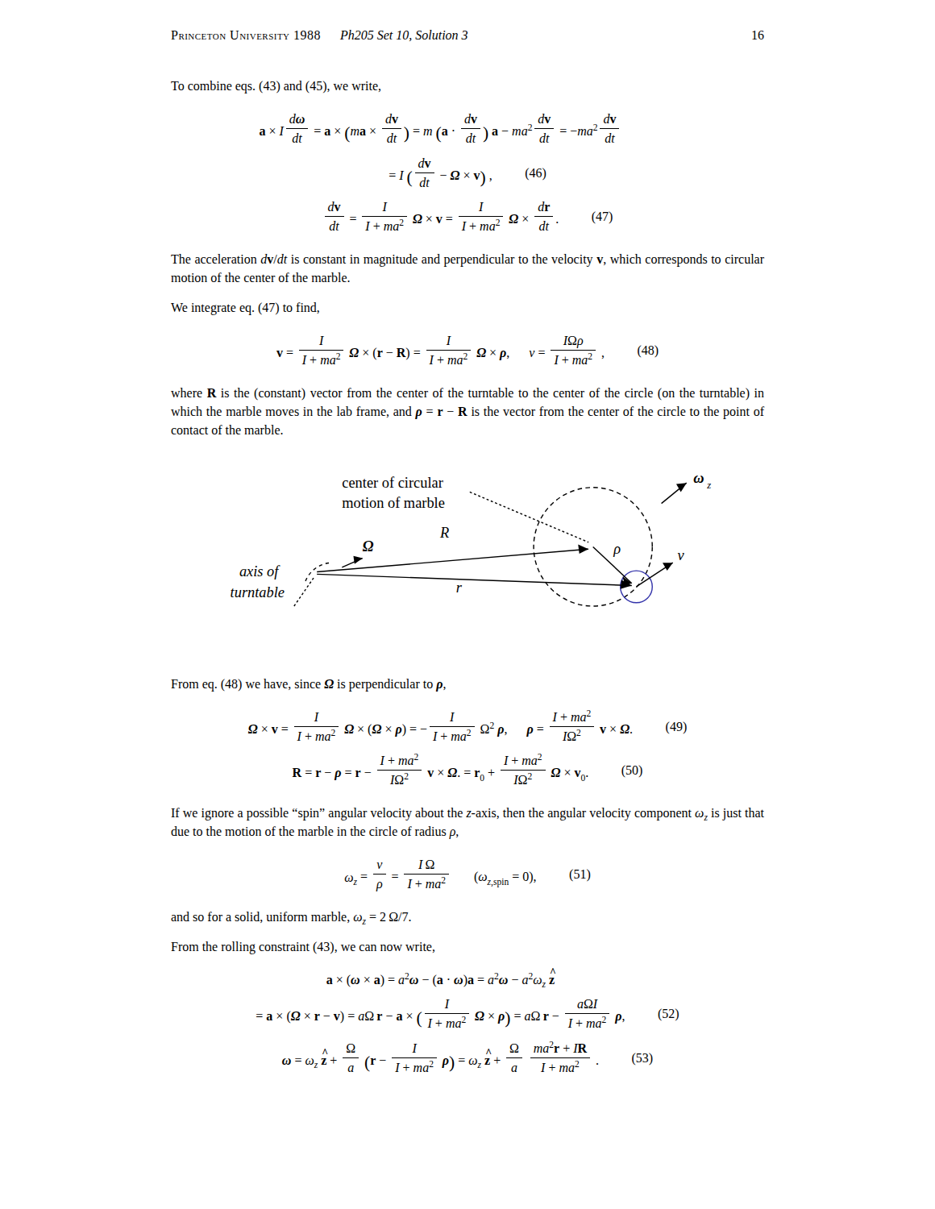Princeton University 1988 Ph205 Set 10, Solution 3 16
To combine eqs. (43) and (45), we write,
a × Idω dt = a × (ma × dv dt) = m (a · dv dt) a − ma2dv dt = −ma2dv dt
= I (dv dt − Ω × v) , (46)
dv dt = II + ma2 Ω × v = II + ma2 Ω × dr dt. (47)
The acceleration dv/dt is constant in magnitude and perpendicular to the velocity v, which corresponds to circular motion of the center of the marble.
We integrate eq. (47) to find,
v = II + ma2 Ω × (r − R) = II + ma2 Ω × ρ, v = IΩρ I + ma2 , (48)
where R is the (constant) vector from the center of the turntable to the center of the circle (on the turntable) in which the marble moves in the lab frame, and ρ = r − R is the vector from the center of the circle to the point of contact of the marble.
center of circular motion of marble axis of turntable ω z R r ρ v Ω
From eq. (48) we have, since Ω is perpendicular to ρ,
Ω × v = II + ma2 Ω × (Ω × ρ) = −II + ma2 Ω2 ρ, ρ = I + ma2 IΩ2 v × Ω. (49)
R = r − ρ = r − I + ma2 IΩ2 v × Ω. = r0 + I + ma2 IΩ2 Ω × v0. (50)
If we ignore a possible “spin” angular velocity about the z-axis, then the angular velocity component ωz is just that due to the motion of the marble in the circle of radius ρ,
ωz = vρ = I Ω I + ma2 (ωz,spin = 0), (51)
and so for a solid, uniform marble, ωz = 2 Ω/7.
From the rolling constraint (43), we can now write,
a × (ω × a) = a2ω − (a · ω)a = a2ω − a2ωz z
= a × (Ω × r − v) = aΩ r − a × (II + ma2 Ω × ρ) = aΩ r − aΩI I + ma2 ρ, (52)
ω = ωz z + Ωa (r − II + ma2 ρ) = ωz z + Ωa ma2r + IR I + ma2 . (53)